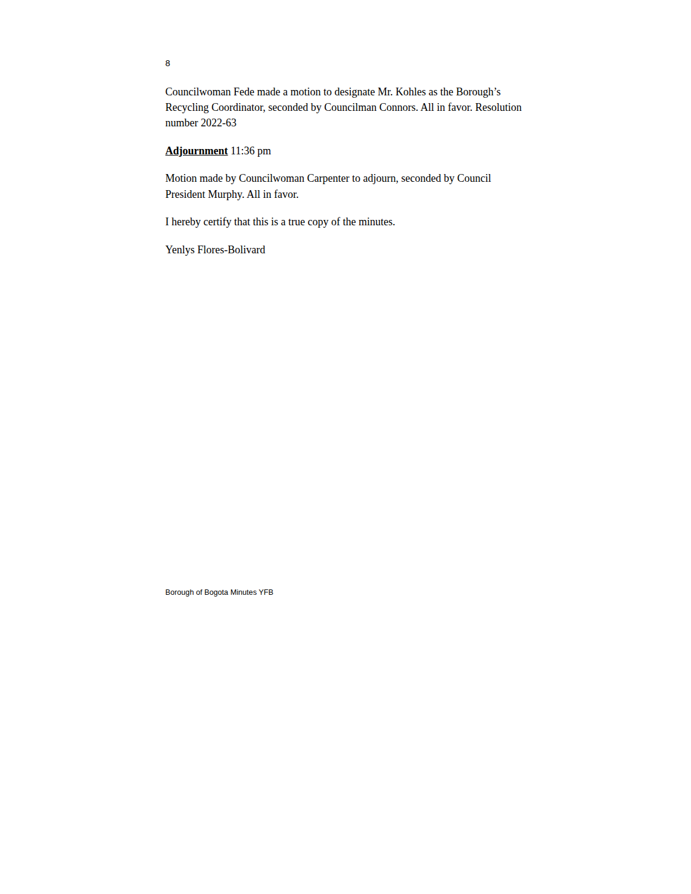8
Councilwoman Fede made a motion to designate Mr. Kohles as the Borough’s Recycling Coordinator, seconded by Councilman Connors. All in favor. Resolution number 2022-63
Adjournment 11:36 pm
Motion made by Councilwoman Carpenter to adjourn, seconded by Council President Murphy. All in favor.
I hereby certify that this is a true copy of the minutes.
Yenlys Flores-Bolivard
Borough of Bogota Minutes YFB